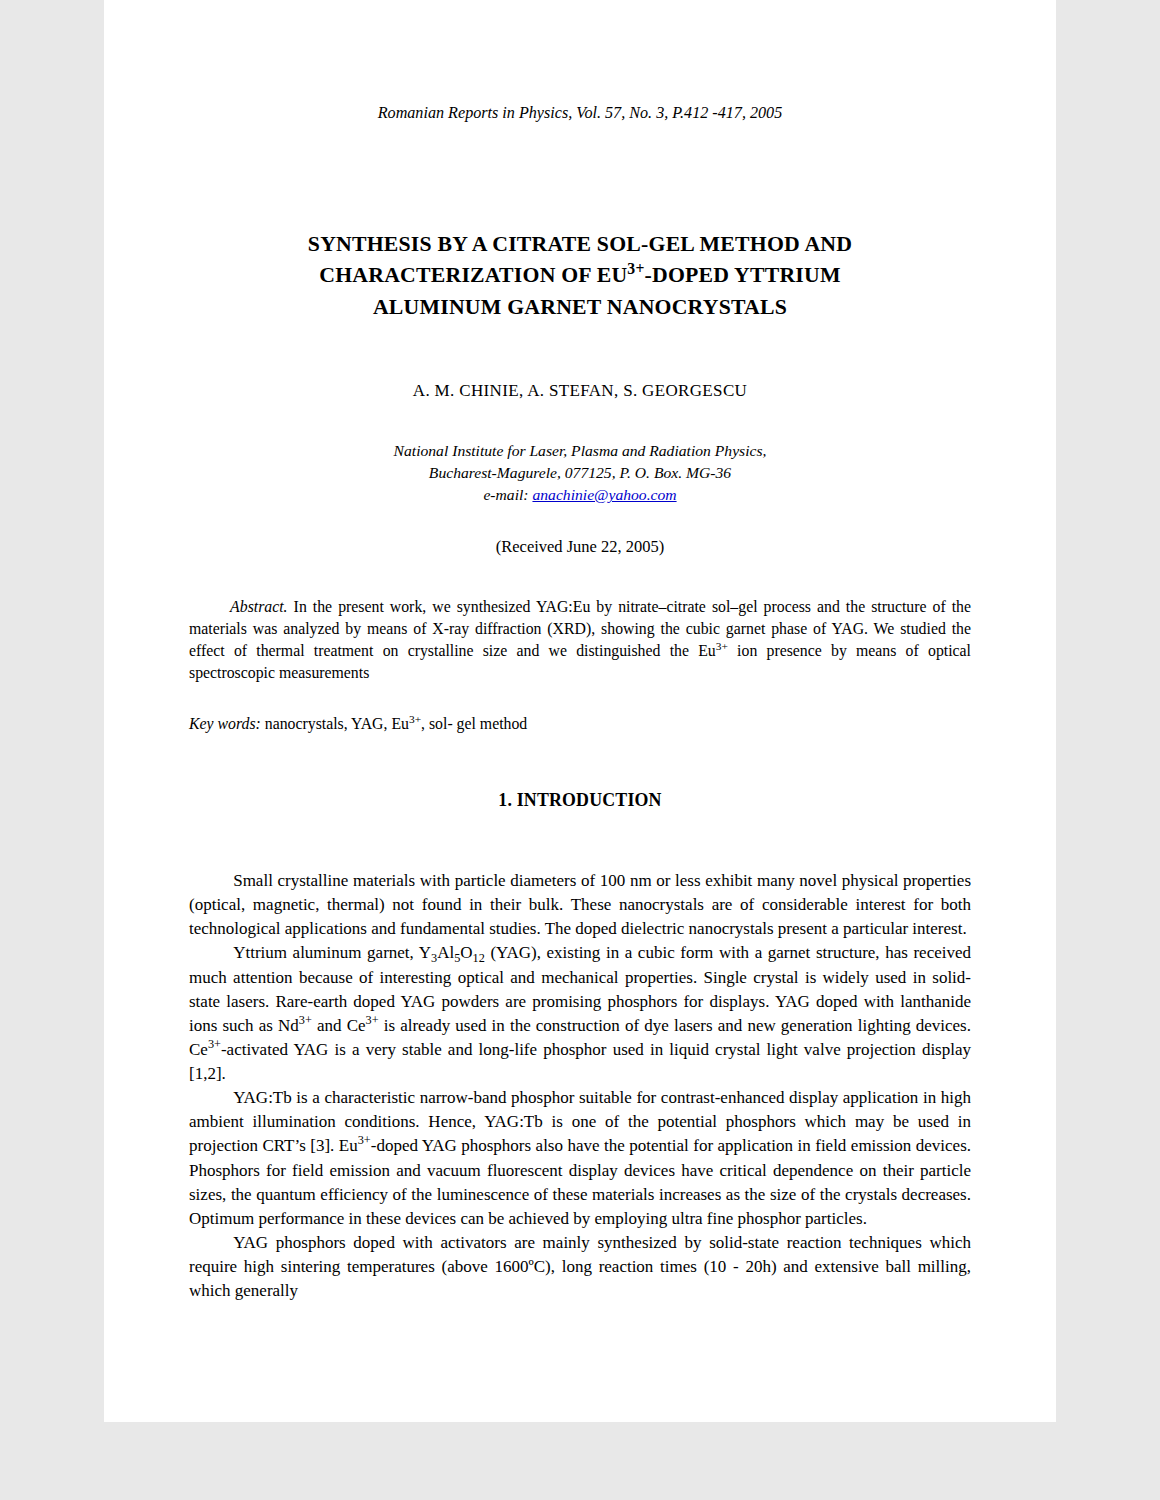Romanian Reports in Physics, Vol. 57, No. 3, P.412 -417, 2005
SYNTHESIS BY A CITRATE SOL-GEL METHOD AND
CHARACTERIZATION OF EU3+-DOPED YTTRIUM
ALUMINUM GARNET NANOCRYSTALS
A. M. CHINIE, A. STEFAN, S. GEORGESCU
National Institute for Laser, Plasma and Radiation Physics,
Bucharest-Magurele, 077125, P. O. Box. MG-36
e-mail: anachinie@yahoo.com
(Received June 22, 2005)
Abstract. In the present work, we synthesized YAG:Eu by nitrate–citrate sol–gel process and the structure of the materials was analyzed by means of X-ray diffraction (XRD), showing the cubic garnet phase of YAG. We studied the effect of thermal treatment on crystalline size and we distinguished the Eu3+ ion presence by means of optical spectroscopic measurements
Key words: nanocrystals, YAG, Eu3+, sol- gel method
1. INTRODUCTION
Small crystalline materials with particle diameters of 100 nm or less exhibit many novel physical properties (optical, magnetic, thermal) not found in their bulk. These nanocrystals are of considerable interest for both technological applications and fundamental studies. The doped dielectric nanocrystals present a particular interest.
Yttrium aluminum garnet, Y3Al5O12 (YAG), existing in a cubic form with a garnet structure, has received much attention because of interesting optical and mechanical properties. Single crystal is widely used in solid- state lasers. Rare-earth doped YAG powders are promising phosphors for displays. YAG doped with lanthanide ions such as Nd3+ and Ce3+ is already used in the construction of dye lasers and new generation lighting devices. Ce3+-activated YAG is a very stable and long-life phosphor used in liquid crystal light valve projection display [1,2].
YAG:Tb is a characteristic narrow-band phosphor suitable for contrast-enhanced display application in high ambient illumination conditions. Hence, YAG:Tb is one of the potential phosphors which may be used in projection CRT’s [3]. Eu3+-doped YAG phosphors also have the potential for application in field emission devices. Phosphors for field emission and vacuum fluorescent display devices have critical dependence on their particle sizes, the quantum efficiency of the luminescence of these materials increases as the size of the crystals decreases. Optimum performance in these devices can be achieved by employing ultra fine phosphor particles.
YAG phosphors doped with activators are mainly synthesized by solid-state reaction techniques which require high sintering temperatures (above 1600ºC), long reaction times (10 - 20h) and extensive ball milling, which generally